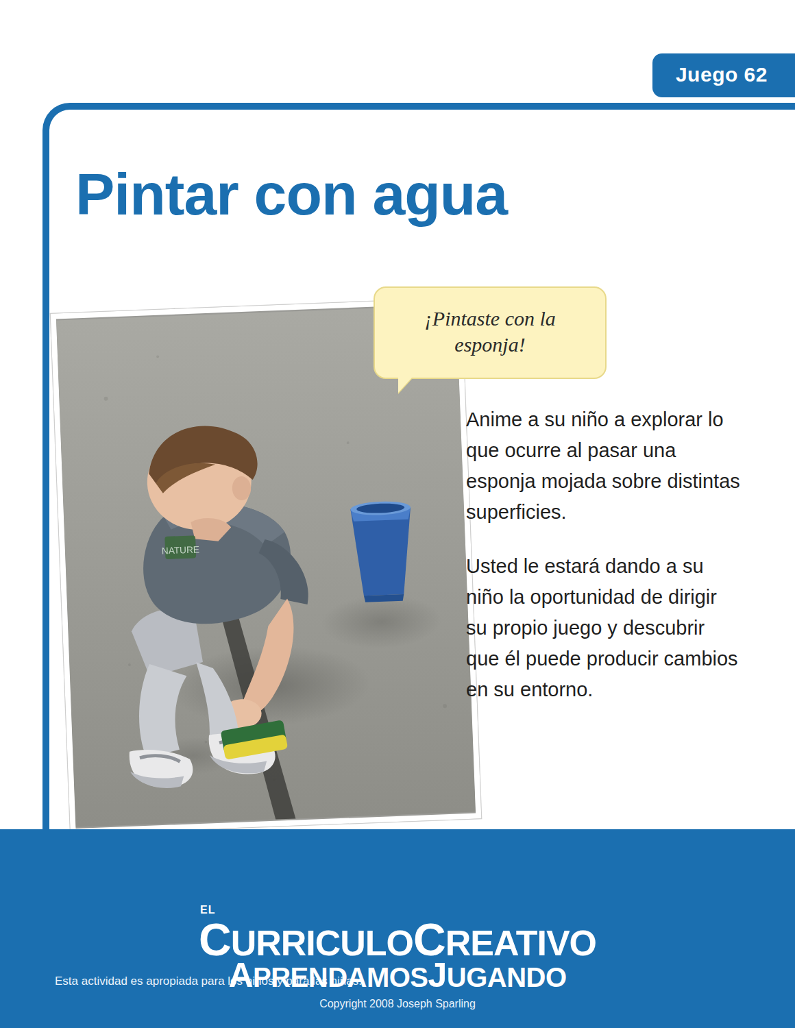Juego 62
Pintar con agua
NATURE
¡Pintaste con la esponja!
Anime a su niño a explorar lo que ocurre al pasar una esponja mojada sobre distintas superficies.
Usted le estará dando a su niño la oportunidad de dirigir su propio juego y descubrir que él puede producir cambios en su entorno.
Esta actividad es apropiada para los niños y para las niñas.
EL
CURRICULOCREATIVO
APRENDAMOSJUGANDO
Copyright 2008 Joseph Sparling